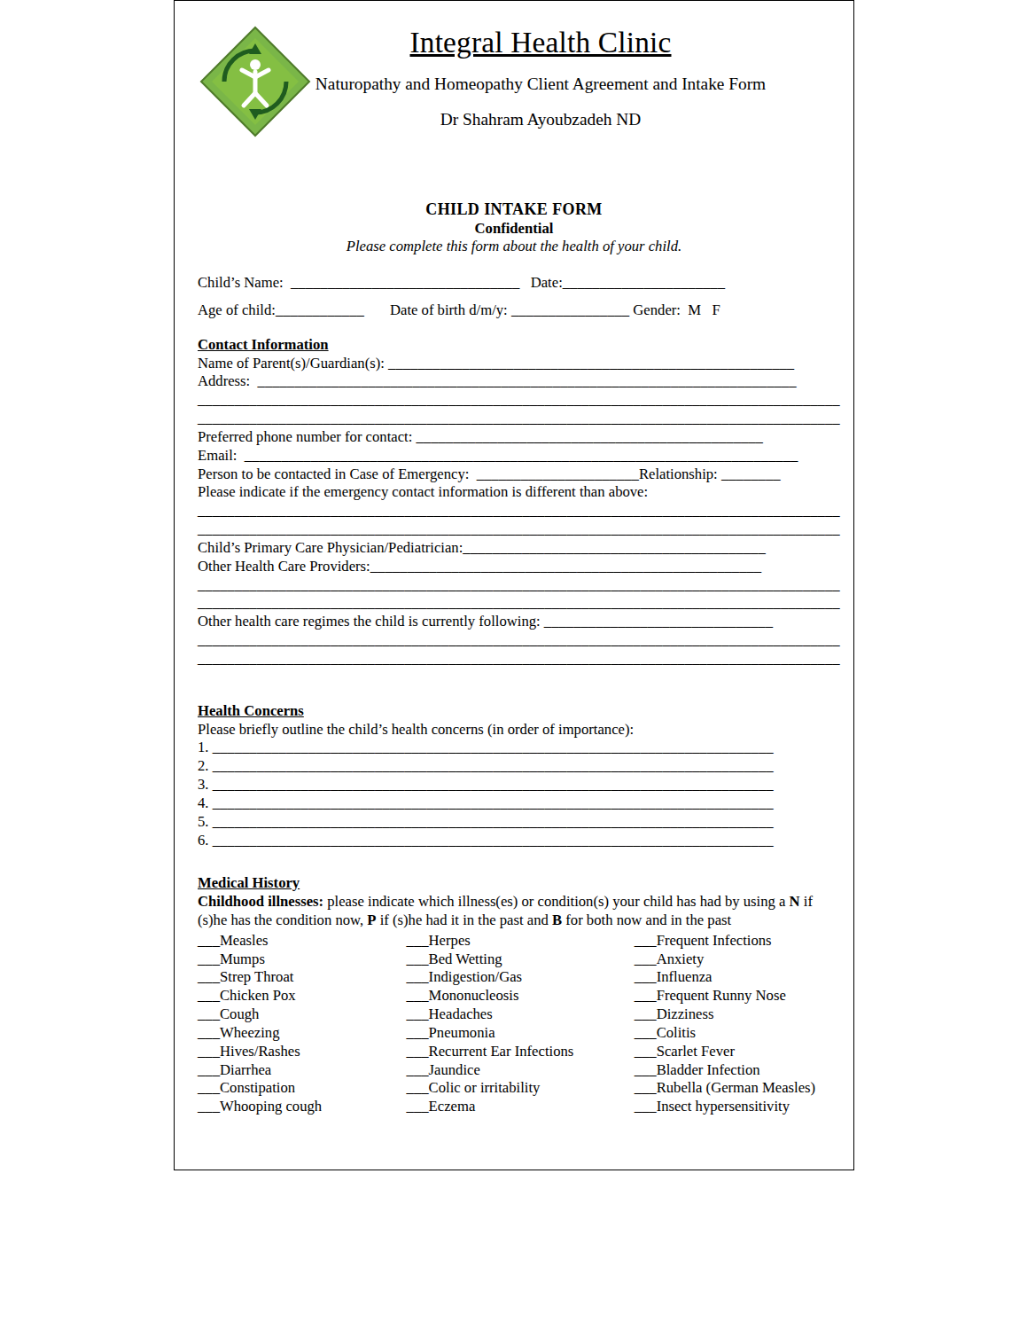Integral Health Clinic
Naturopathy and Homeopathy Client Agreement and Intake Form
Dr Shahram Ayoubzadeh ND
CHILD INTAKE FORM
Confidential
Please complete this form about the health of your child.
Child’s Name: _______________________________ Date:______________________
Age of child:____________ Date of birth d/m/y: ________________ Gender: M F
Contact Information
Name of Parent(s)/Guardian(s): _______________________________________________________
Address: _________________________________________________________________________
_______________________________________________________________________________________
_______________________________________________________________________________________
Preferred phone number for contact: _______________________________________________
Email: ___________________________________________________________________________
Person to be contacted in Case of Emergency: ______________________Relationship: ________
Please indicate if the emergency contact information is different than above:
_______________________________________________________________________________________
_______________________________________________________________________________________
Child’s Primary Care Physician/Pediatrician:_________________________________________
Other Health Care Providers:_____________________________________________________
_______________________________________________________________________________________
_______________________________________________________________________________________
Other health care regimes the child is currently following: _______________________________
_______________________________________________________________________________________
_______________________________________________________________________________________
Health Concerns
Please briefly outline the child’s health concerns (in order of importance):
1. ____________________________________________________________________________
2. ____________________________________________________________________________
3. ____________________________________________________________________________
4. ____________________________________________________________________________
5. ____________________________________________________________________________
6. ____________________________________________________________________________
Medical History
Childhood illnesses: please indicate which illness(es) or condition(s) your child has had by using a N if (s)he has the condition now, P if (s)he had it in the past and B for both now and in the past
| ___Measles | ___Herpes | ___Frequent Infections |
| ___Mumps | ___Bed Wetting | ___Anxiety |
| ___Strep Throat | ___Indigestion/Gas | ___Influenza |
| ___Chicken Pox | ___Mononucleosis | ___Frequent Runny Nose |
| ___Cough | ___Headaches | ___Dizziness |
| ___Wheezing | ___Pneumonia | ___Colitis |
| ___Hives/Rashes | ___Recurrent Ear Infections | ___Scarlet Fever |
| ___Diarrhea | ___Jaundice | ___Bladder Infection |
| ___Constipation | ___Colic or irritability | ___Rubella (German Measles) |
| ___Whooping cough | ___Eczema | ___Insect hypersensitivity |